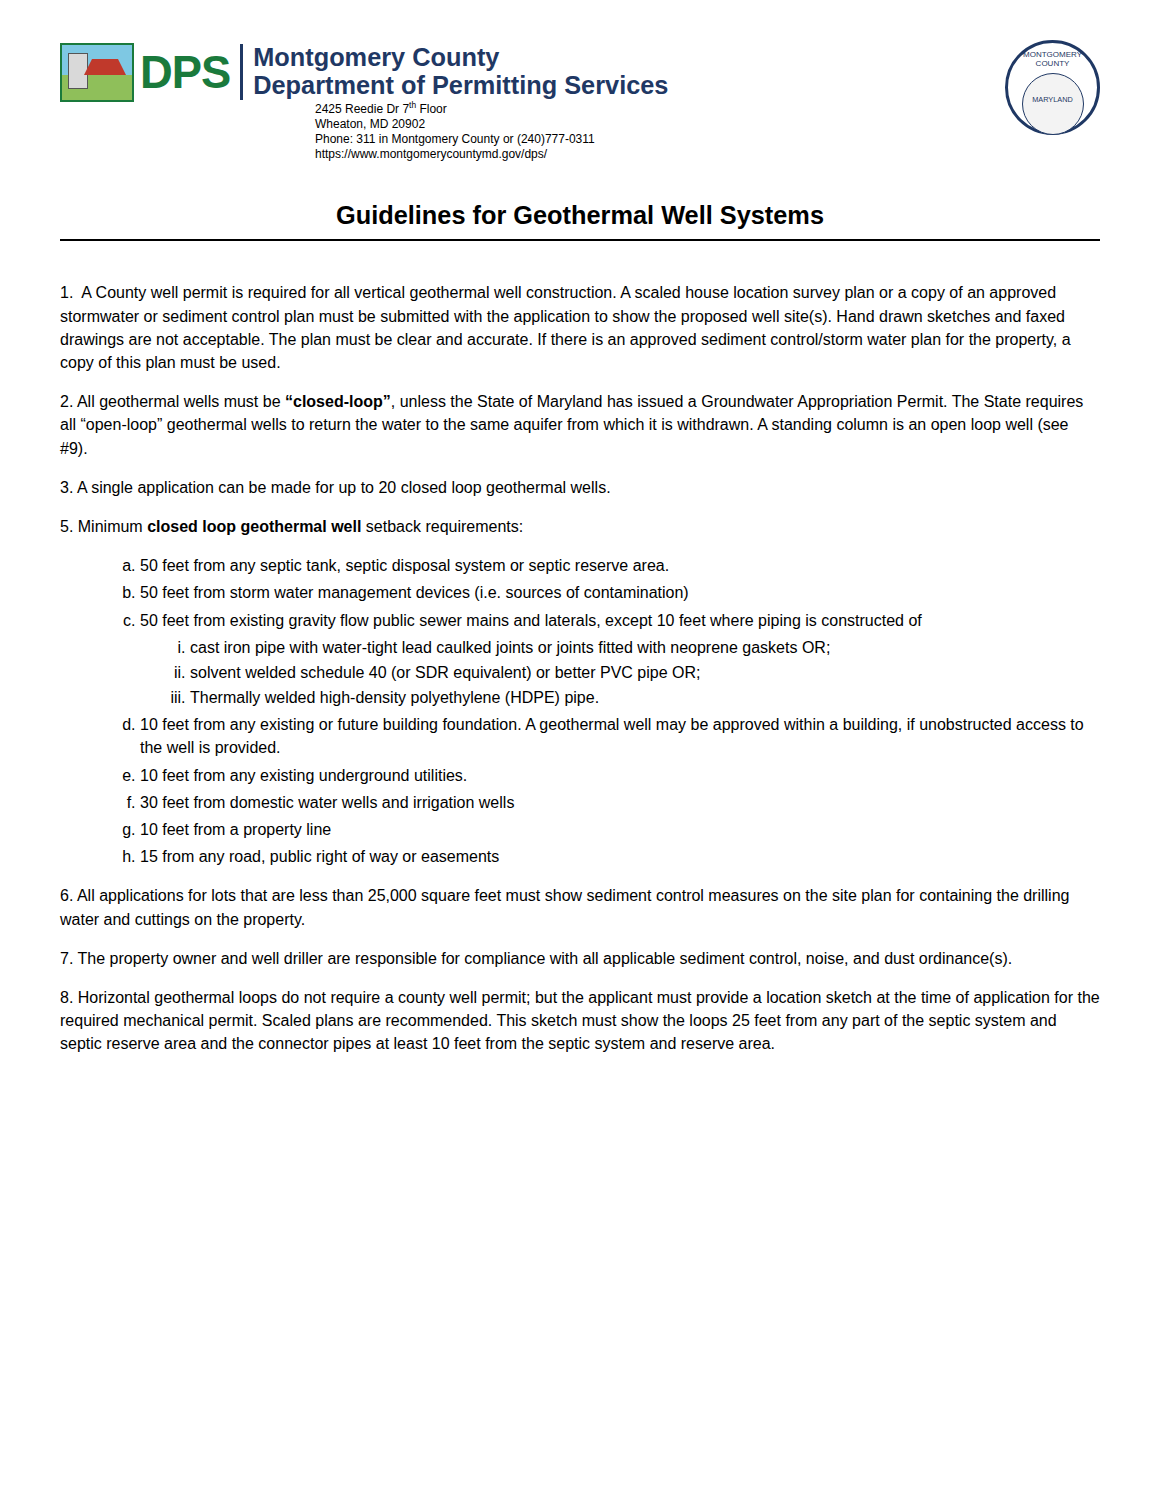DPS
Montgomery County
Department of Permitting Services
MONTGOMERY COUNTY
MARYLAND
2425 Reedie Dr 7th Floor
Wheaton, MD 20902
Phone: 311 in Montgomery County or (240)777-0311
https://www.montgomerycountymd.gov/dps/
Guidelines for Geothermal Well Systems
1. A County well permit is required for all vertical geothermal well construction. A scaled house location survey plan or a copy of an approved stormwater or sediment control plan must be submitted with the application to show the proposed well site(s). Hand drawn sketches and faxed drawings are not acceptable. The plan must be clear and accurate. If there is an approved sediment control/storm water plan for the property, a copy of this plan must be used.
2. All geothermal wells must be “closed-loop”, unless the State of Maryland has issued a Groundwater Appropriation Permit. The State requires all “open-loop” geothermal wells to return the water to the same aquifer from which it is withdrawn. A standing column is an open loop well (see #9).
3. A single application can be made for up to 20 closed loop geothermal wells.
5. Minimum closed loop geothermal well setback requirements:
50 feet from any septic tank, septic disposal system or septic reserve area.
50 feet from storm water management devices (i.e. sources of contamination)
50 feet from existing gravity flow public sewer mains and laterals, except 10 feet where piping is constructed of
cast iron pipe with water-tight lead caulked joints or joints fitted with neoprene gaskets OR;
solvent welded schedule 40 (or SDR equivalent) or better PVC pipe OR;
Thermally welded high-density polyethylene (HDPE) pipe.
10 feet from any existing or future building foundation. A geothermal well may be approved within a building, if unobstructed access to the well is provided.
10 feet from any existing underground utilities.
30 feet from domestic water wells and irrigation wells
10 feet from a property line
15 from any road, public right of way or easements
6. All applications for lots that are less than 25,000 square feet must show sediment control measures on the site plan for containing the drilling water and cuttings on the property.
7. The property owner and well driller are responsible for compliance with all applicable sediment control, noise, and dust ordinance(s).
8. Horizontal geothermal loops do not require a county well permit; but the applicant must provide a location sketch at the time of application for the required mechanical permit. Scaled plans are recommended. This sketch must show the loops 25 feet from any part of the septic system and septic reserve area and the connector pipes at least 10 feet from the septic system and reserve area.